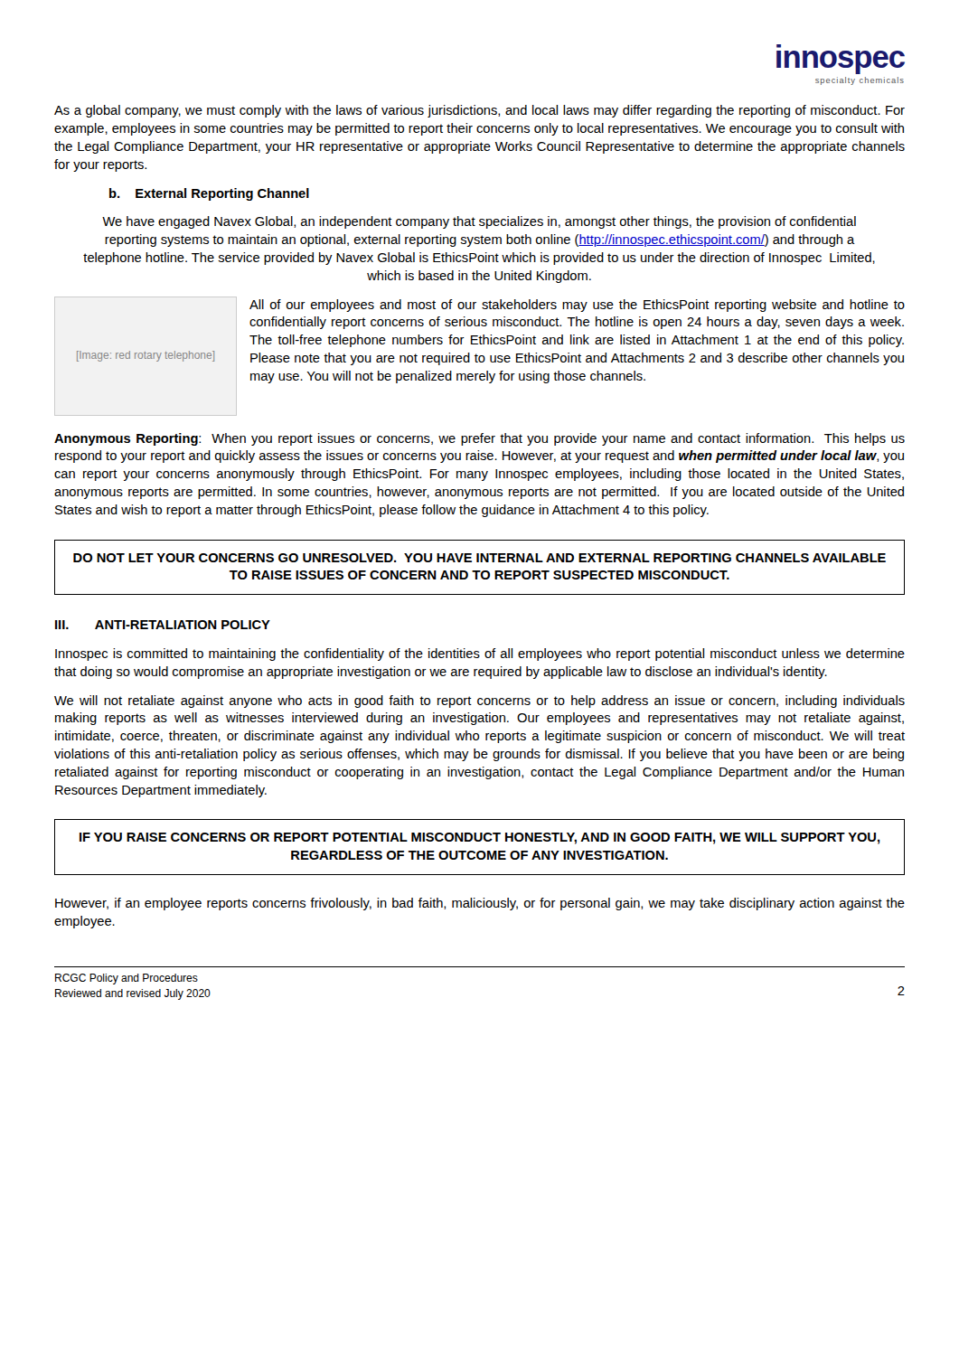innospec specialty chemicals
As a global company, we must comply with the laws of various jurisdictions, and local laws may differ regarding the reporting of misconduct. For example, employees in some countries may be permitted to report their concerns only to local representatives. We encourage you to consult with the Legal Compliance Department, your HR representative or appropriate Works Council Representative to determine the appropriate channels for your reports.
b. External Reporting Channel
We have engaged Navex Global, an independent company that specializes in, amongst other things, the provision of confidential reporting systems to maintain an optional, external reporting system both online (http://innospec.ethicspoint.com/) and through a telephone hotline. The service provided by Navex Global is EthicsPoint which is provided to us under the direction of Innospec Limited, which is based in the United Kingdom.
[Image: red rotary telephone]
All of our employees and most of our stakeholders may use the EthicsPoint reporting website and hotline to confidentially report concerns of serious misconduct. The hotline is open 24 hours a day, seven days a week. The toll-free telephone numbers for EthicsPoint and link are listed in Attachment 1 at the end of this policy. Please note that you are not required to use EthicsPoint and Attachments 2 and 3 describe other channels you may use. You will not be penalized merely for using those channels.
Anonymous Reporting: When you report issues or concerns, we prefer that you provide your name and contact information. This helps us respond to your report and quickly assess the issues or concerns you raise. However, at your request and when permitted under local law, you can report your concerns anonymously through EthicsPoint. For many Innospec employees, including those located in the United States, anonymous reports are permitted. In some countries, however, anonymous reports are not permitted. If you are located outside of the United States and wish to report a matter through EthicsPoint, please follow the guidance in Attachment 4 to this policy.
Do not let your concerns go unresolved. You have internal and external reporting channels available to raise issues of concern and to report suspected misconduct.
III. ANTI-RETALIATION POLICY
Innospec is committed to maintaining the confidentiality of the identities of all employees who report potential misconduct unless we determine that doing so would compromise an appropriate investigation or we are required by applicable law to disclose an individual's identity.
We will not retaliate against anyone who acts in good faith to report concerns or to help address an issue or concern, including individuals making reports as well as witnesses interviewed during an investigation. Our employees and representatives may not retaliate against, intimidate, coerce, threaten, or discriminate against any individual who reports a legitimate suspicion or concern of misconduct. We will treat violations of this anti-retaliation policy as serious offenses, which may be grounds for dismissal. If you believe that you have been or are being retaliated against for reporting misconduct or cooperating in an investigation, contact the Legal Compliance Department and/or the Human Resources Department immediately.
If you raise concerns or report potential misconduct honestly, and in good faith, we will support you, regardless of the outcome of any investigation.
However, if an employee reports concerns frivolously, in bad faith, maliciously, or for personal gain, we may take disciplinary action against the employee.
RCGC Policy and Procedures
Reviewed and revised July 2020 2